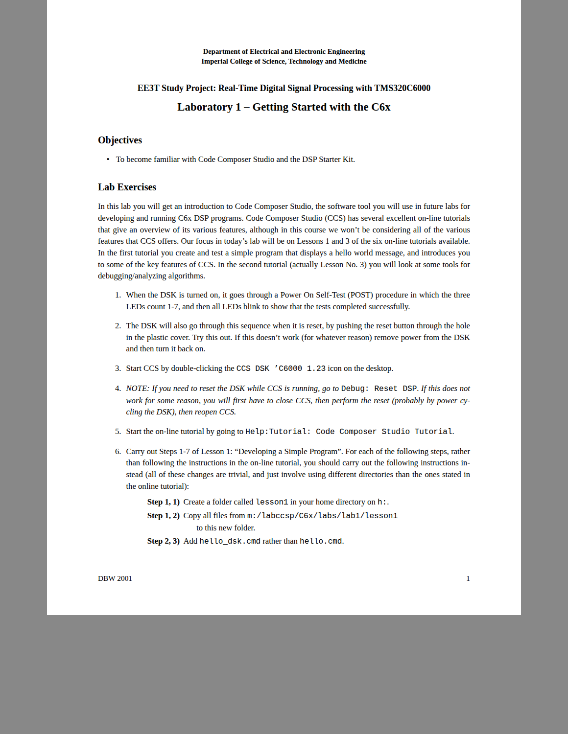Department of Electrical and Electronic Engineering
Imperial College of Science, Technology and Medicine
EE3T Study Project: Real-Time Digital Signal Processing with TMS320C6000
Laboratory 1 – Getting Started with the C6x
Objectives
To become familiar with Code Composer Studio and the DSP Starter Kit.
Lab Exercises
In this lab you will get an introduction to Code Composer Studio, the software tool you will use in future labs for developing and running C6x DSP programs. Code Composer Studio (CCS) has several excellent on-line tutorials that give an overview of its various features, although in this course we won’t be considering all of the various features that CCS offers. Our focus in today’s lab will be on Lessons 1 and 3 of the six on-line tutorials available. In the first tutorial you create and test a simple program that displays a hello world message, and introduces you to some of the key features of CCS. In the second tutorial (actually Lesson No. 3) you will look at some tools for debugging/analyzing algorithms.
When the DSK is turned on, it goes through a Power On Self-Test (POST) procedure in which the three LEDs count 1-7, and then all LEDs blink to show that the tests completed successfully.
The DSK will also go through this sequence when it is reset, by pushing the reset button through the hole in the plastic cover. Try this out. If this doesn’t work (for whatever reason) remove power from the DSK and then turn it back on.
Start CCS by double-clicking the CCS DSK ’C6000 1.23 icon on the desktop.
NOTE: If you need to reset the DSK while CCS is running, go to Debug: Reset DSP. If this does not work for some reason, you will first have to close CCS, then perform the reset (probably by power cycling the DSK), then reopen CCS.
Start the on-line tutorial by going to Help:Tutorial: Code Composer Studio Tutorial.
Carry out Steps 1-7 of Lesson 1: “Developing a Simple Program”. For each of the following steps, rather than following the instructions in the on-line tutorial, you should carry out the following instructions instead (all of these changes are trivial, and just involve using different directories than the ones stated in the online tutorial):
Step 1, 1)
Create a folder called lesson1 in your home directory on h:.
Step 1, 2)
Copy all files from m:/labccsp/C6x/labs/lab1/lesson1 to this new folder.
Step 2, 3)
Add hello_dsk.cmd rather than hello.cmd.
DBW 2001 1